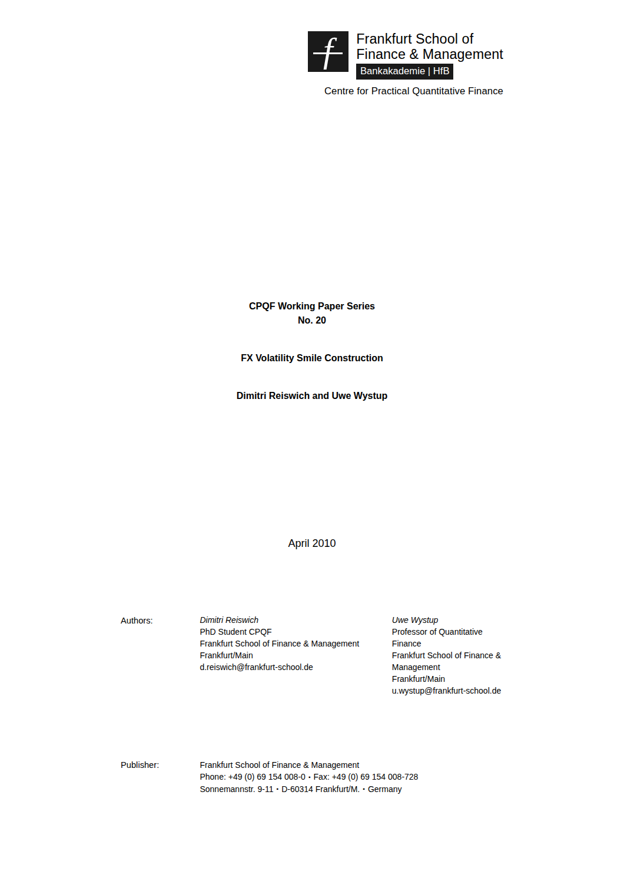Frankfurt School of
Finance & Management
Bankakademie | HfB
Centre for Practical Quantitative Finance
CPQF Working Paper Series
No. 20
FX Volatility Smile Construction
Dimitri Reiswich and Uwe Wystup
April 2010
Authors:
Dimitri Reiswich
PhD Student CPQF
Frankfurt School of Finance & Management
Frankfurt/Main
d.reiswich@frankfurt-school.de
Uwe Wystup
Professor of Quantitative Finance
Frankfurt School of Finance & Management
Frankfurt/Main
u.wystup@frankfurt-school.de
Publisher:
Frankfurt School of Finance & Management
Phone: +49 (0) 69 154 008-0 ▪ Fax: +49 (0) 69 154 008-728
Sonnemannstr. 9-11 ▪ D-60314 Frankfurt/M. ▪ Germany